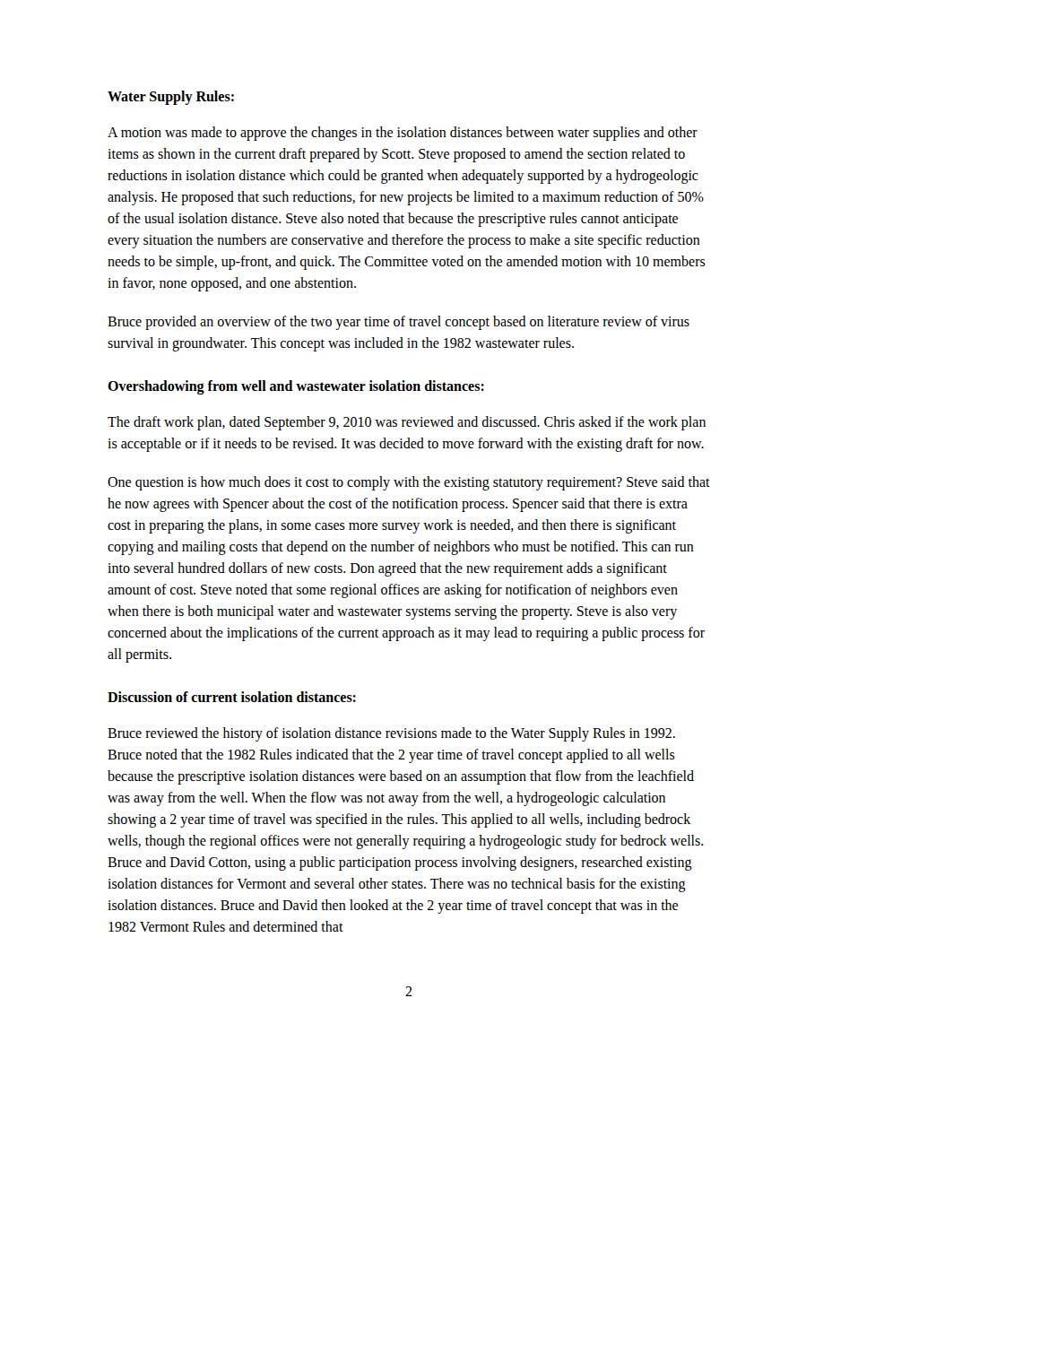Water Supply Rules:
A motion was made to approve the changes in the isolation distances between water supplies and other items as shown in the current draft prepared by Scott. Steve proposed to amend the section related to reductions in isolation distance which could be granted when adequately supported by a hydrogeologic analysis. He proposed that such reductions, for new projects be limited to a maximum reduction of 50% of the usual isolation distance. Steve also noted that because the prescriptive rules cannot anticipate every situation the numbers are conservative and therefore the process to make a site specific reduction needs to be simple, up-front, and quick. The Committee voted on the amended motion with 10 members in favor, none opposed, and one abstention.
Bruce provided an overview of the two year time of travel concept based on literature review of virus survival in groundwater. This concept was included in the 1982 wastewater rules.
Overshadowing from well and wastewater isolation distances:
The draft work plan, dated September 9, 2010 was reviewed and discussed. Chris asked if the work plan is acceptable or if it needs to be revised. It was decided to move forward with the existing draft for now.
One question is how much does it cost to comply with the existing statutory requirement? Steve said that he now agrees with Spencer about the cost of the notification process. Spencer said that there is extra cost in preparing the plans, in some cases more survey work is needed, and then there is significant copying and mailing costs that depend on the number of neighbors who must be notified. This can run into several hundred dollars of new costs. Don agreed that the new requirement adds a significant amount of cost. Steve noted that some regional offices are asking for notification of neighbors even when there is both municipal water and wastewater systems serving the property. Steve is also very concerned about the implications of the current approach as it may lead to requiring a public process for all permits.
Discussion of current isolation distances:
Bruce reviewed the history of isolation distance revisions made to the Water Supply Rules in 1992. Bruce noted that the 1982 Rules indicated that the 2 year time of travel concept applied to all wells because the prescriptive isolation distances were based on an assumption that flow from the leachfield was away from the well. When the flow was not away from the well, a hydrogeologic calculation showing a 2 year time of travel was specified in the rules. This applied to all wells, including bedrock wells, though the regional offices were not generally requiring a hydrogeologic study for bedrock wells. Bruce and David Cotton, using a public participation process involving designers, researched existing isolation distances for Vermont and several other states. There was no technical basis for the existing isolation distances. Bruce and David then looked at the 2 year time of travel concept that was in the 1982 Vermont Rules and determined that
2